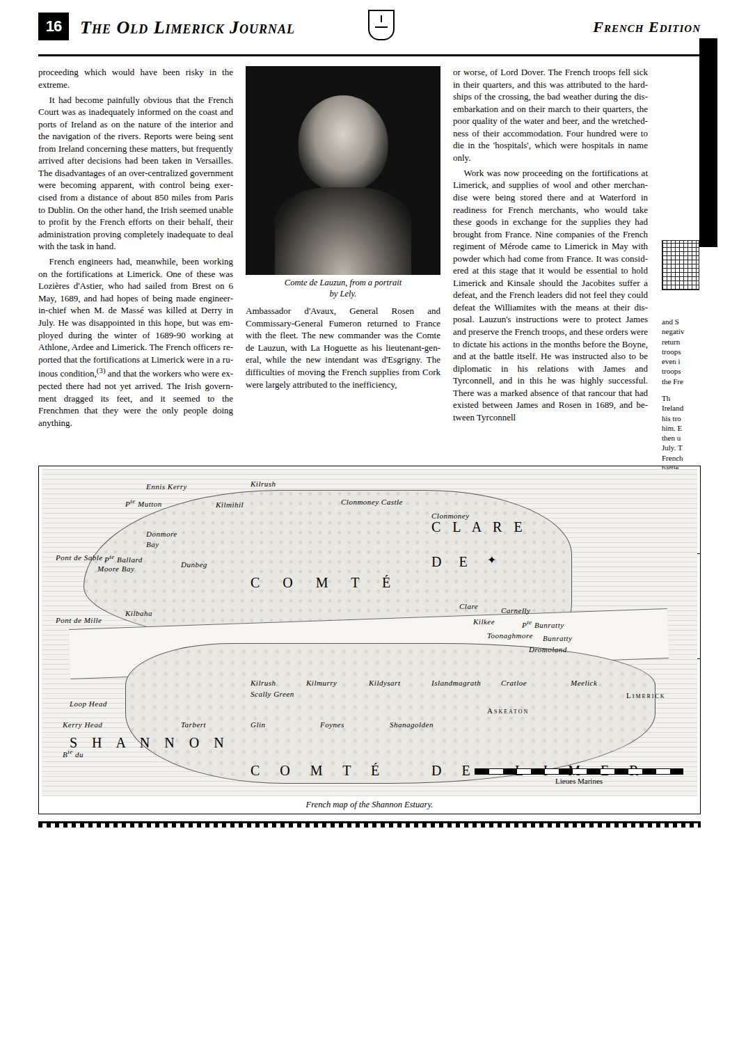16
The Old Limerick Journal
French Edition
proceeding which would have been risky in the extreme.
It had become painfully obvious that the French Court was as inadequately informed on the coast and ports of Ireland as on the nature of the interior and the navigation of the rivers. Reports were being sent from Ireland concerning these matters, but frequently arrived after decisions had been taken in Versailles. The disadvantages of an over-centralized government were becoming apparent, with control being exercised from a distance of about 850 miles from Paris to Dublin. On the other hand, the Irish seemed unable to profit by the French efforts on their behalf, their administration proving completely inadequate to deal with the task in hand.
French engineers had, meanwhile, been working on the fortifications at Limerick. One of these was Lozières d'Astier, who had sailed from Brest on 6 May, 1689, and had hopes of being made engineer-in-chief when M. de Massé was killed at Derry in July. He was disappointed in this hope, but was employed during the winter of 1689-90 working at Athlone, Ardee and Limerick. The French officers reported that the fortifications at Limerick were in a ruinous condition,(3) and that the workers who were expected there had not yet arrived. The Irish government dragged its feet, and it seemed to the Frenchmen that they were the only people doing anything.
Comte de Lauzun, from a portrait
by Lely.
Ambassador d'Avaux, General Rosen and Commissary-General Fumeron returned to France with the fleet. The new commander was the Comte de Lauzun, with La Hoguette as his lieutenant-general, while the new intendant was d'Esgrigny. The difficulties of moving the French supplies from Cork were largely attributed to the inefficiency,
or worse, of Lord Dover. The French troops fell sick in their quarters, and this was attributed to the hardships of the crossing, the bad weather during the disembarkation and on their march to their quarters, the poor quality of the water and beer, and the wretchedness of their accommodation. Four hundred were to die in the 'hospitals', which were hospitals in name only.
Work was now proceeding on the fortifications at Limerick, and supplies of wool and other merchandise were being stored there and at Waterford in readiness for French merchants, who would take these goods in exchange for the supplies they had brought from France. Nine companies of the French regiment of Mérode came to Limerick in May with powder which had come from France. It was considered at this stage that it would be essential to hold Limerick and Kinsale should the Jacobites suffer a defeat, and the French leaders did not feel they could defeat the Williamites with the means at their disposal. Lauzun's instructions were to protect James and preserve the French troops, and these orders were to dictate his actions in the months before the Boyne, and at the battle itself. He was instructed also to be diplomatic in his relations with James and Tyrconnell, and in this he was highly successful. There was a marked absence of that rancour that had existed between James and Rosen in 1689, and between Tyrconnell
and S
negativ
return
troops
even i
troops
the Fre
Th
Ireland
his tro
him. E
then u
July. T
French
battle,
due t
James
troops
and h
follow
whole
The r
their
Lime
signif
Ennis Kerry Kilrush Pte Mutton Kilmihil Clonmoney Castle Clonmoney Donmore
Bay C L A R E C O M T É D E Pte Ballard Moore Bay Pont de Sable Dunbeg Pont de Mille Kilbaha Clare Carnelly Kilkee Pte Bunratty Toonaghmore Bunratty Dromoland Kilrush Scally Green Kilmurry Kildysart Islandmagrath Cratloe Meelick Limerick Askeaton Loop Head Kerry Head S H A N N O N Bie du Tarbert Glin Foynes Shanagolden C O M T É D E L I M E R ✦
Lieues Marines
French map of the Shannon Estuary.